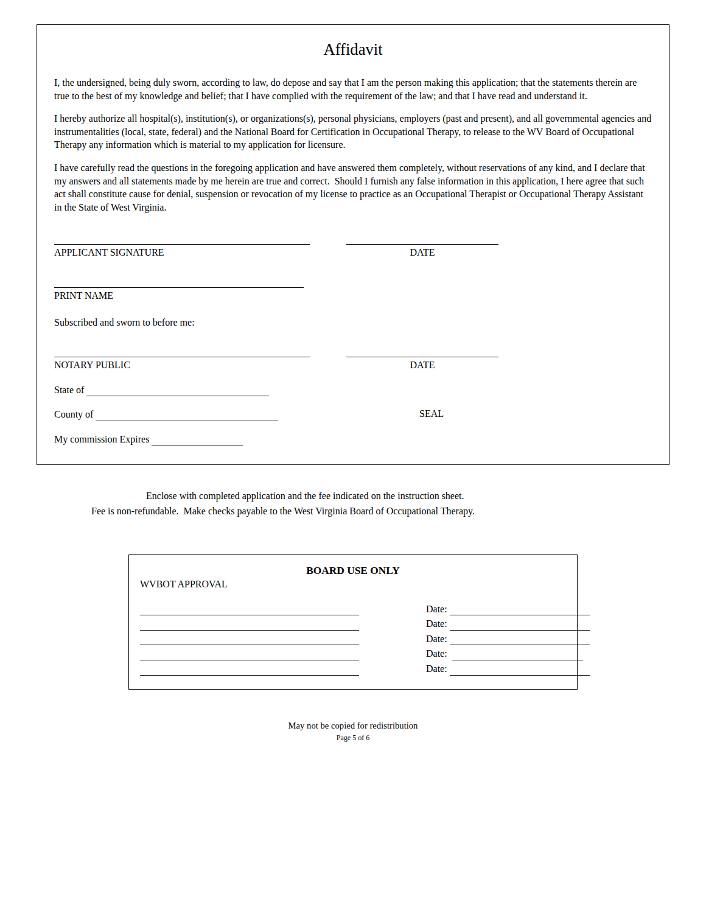Affidavit
I, the undersigned, being duly sworn, according to law, do depose and say that I am the person making this application; that the statements therein are true to the best of my knowledge and belief; that I have complied with the requirement of the law; and that I have read and understand it.
I hereby authorize all hospital(s), institution(s), or organizations(s), personal physicians, employers (past and present), and all governmental agencies and instrumentalities (local, state, federal) and the National Board for Certification in Occupational Therapy, to release to the WV Board of Occupational Therapy any information which is material to my application for licensure.
I have carefully read the questions in the foregoing application and have answered them completely, without reservations of any kind, and I declare that my answers and all statements made by me herein are true and correct. Should I furnish any false information in this application, I here agree that such act shall constitute cause for denial, suspension or revocation of my license to practice as an Occupational Therapist or Occupational Therapy Assistant in the State of West Virginia.
APPLICANT SIGNATURE
DATE
PRINT NAME
Subscribed and sworn to before me:
NOTARY PUBLIC
DATE
State of
County of SEAL
My commission Expires
Enclose with completed application and the fee indicated on the instruction sheet.
Fee is non-refundable. Make checks payable to the West Virginia Board of Occupational Therapy.
BOARD USE ONLY
WVBOT APPROVAL
Date:
Date:
Date:
Date:
Date:
May not be copied for redistribution
Page 5 of 6